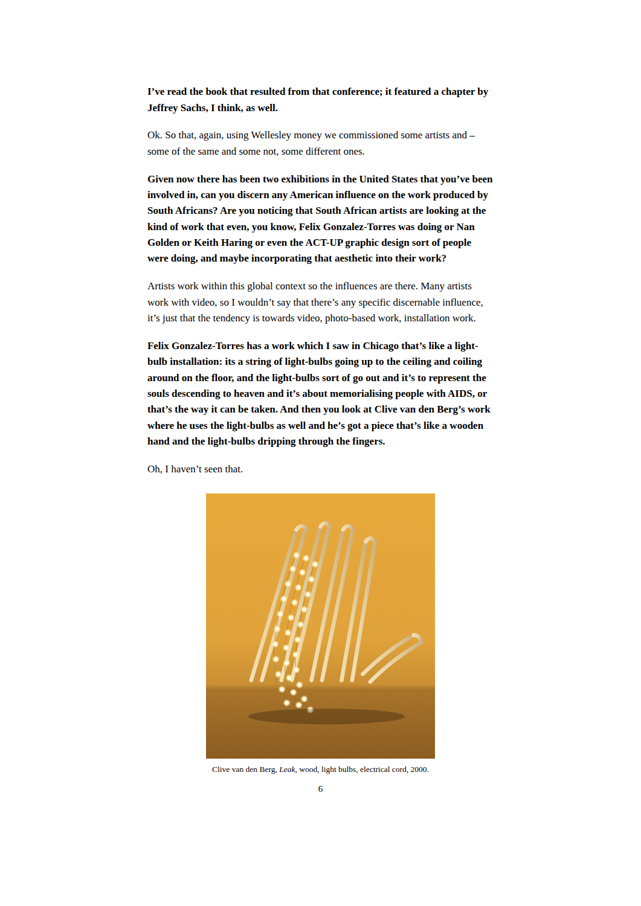I’ve read the book that resulted from that conference; it featured a chapter by Jeffrey Sachs, I think, as well.
Ok. So that, again, using Wellesley money we commissioned some artists and – some of the same and some not, some different ones.
Given now there has been two exhibitions in the United States that you’ve been involved in, can you discern any American influence on the work produced by South Africans? Are you noticing that South African artists are looking at the kind of work that even, you know, Felix Gonzalez-Torres was doing or Nan Golden or Keith Haring or even the ACT-UP graphic design sort of people were doing, and maybe incorporating that aesthetic into their work?
Artists work within this global context so the influences are there. Many artists work with video, so I wouldn’t say that there’s any specific discernable influence, it’s just that the tendency is towards video, photo-based work, installation work.
Felix Gonzalez-Torres has a work which I saw in Chicago that’s like a light-bulb installation: its a string of light-bulbs going up to the ceiling and coiling around on the floor, and the light-bulbs sort of go out and it’s to represent the souls descending to heaven and it’s about memorialising people with AIDS, or that’s the way it can be taken. And then you look at Clive van den Berg’s work where he uses the light-bulbs as well and he’s got a piece that’s like a wooden hand and the light-bulbs dripping through the fingers.
Oh, I haven’t seen that.
Clive van den Berg, Leak, wood, light bulbs, electrical cord, 2000.
6